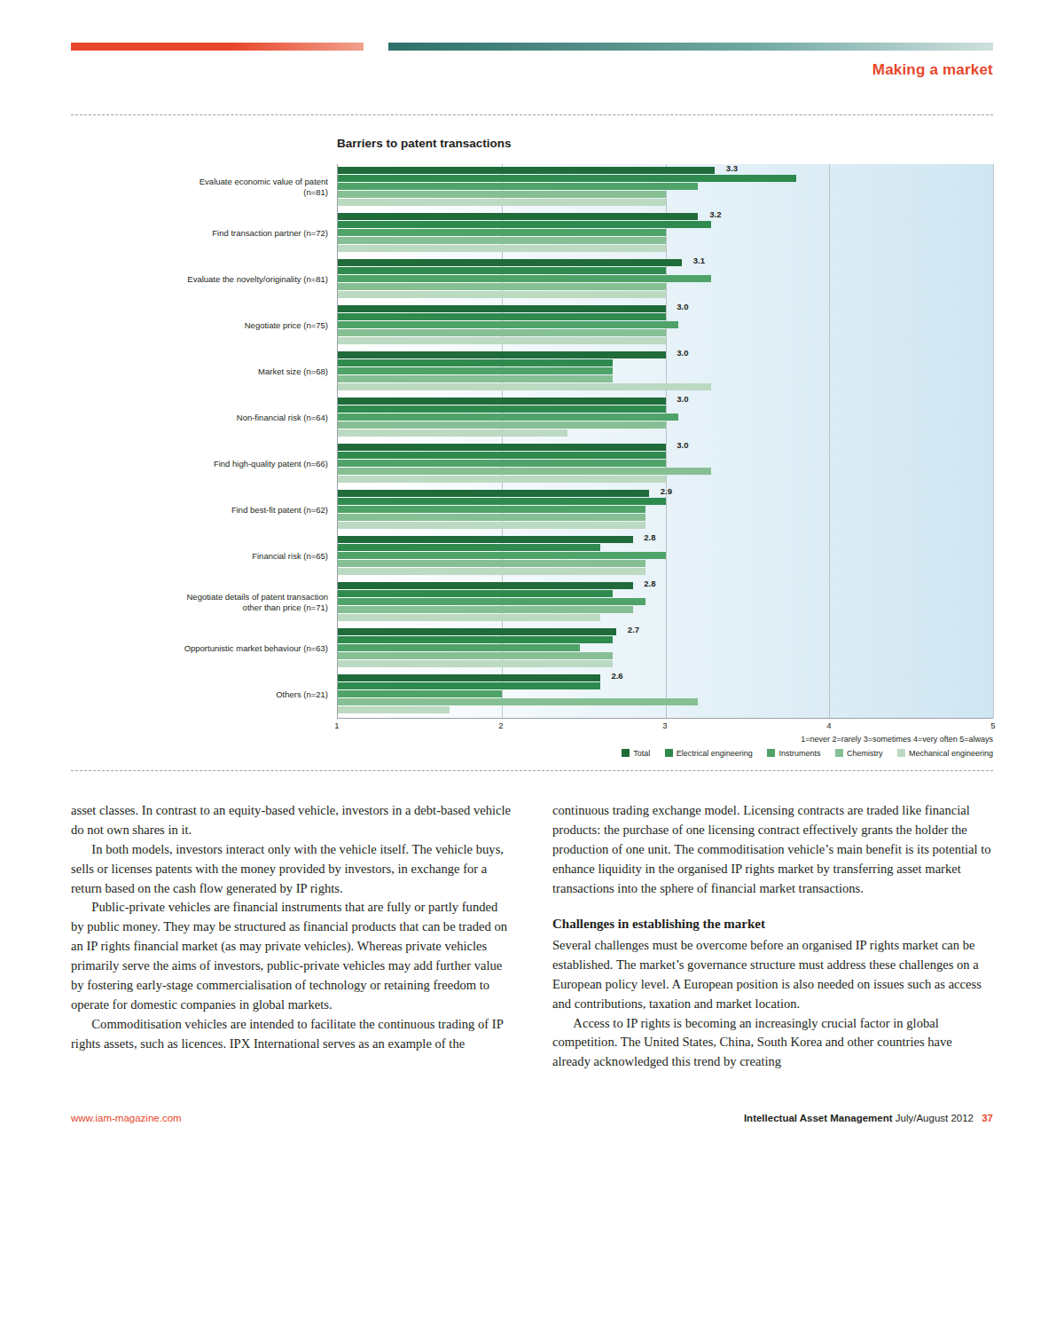Making a market
Barriers to patent transactions
Evaluate economic value of patent
(n=81)
Find transaction partner (n=72)
Evaluate the novelty/originality (n=81)
Negotiate price (n=75)
Market size (n=68)
Non-financial risk (n=64)
Find high-quality patent (n=66)
Find best-fit patent (n=62)
Financial risk (n=65)
Negotiate details of patent transaction
other than price (n=71)
Opportunistic market behaviour (n=63)
Others (n=21)
3.3
3.2
3.1
3.0
3.0
3.0
3.0
2.9
2.8
2.8
2.7
2.6
1 2 3 4 5
1=never 2=rarely 3=sometimes 4=very often 5=always
Total Electrical engineering Instruments Chemistry Mechanical engineering
asset classes. In contrast to an equity-based vehicle, investors in a debt-based vehicle do not own shares in it.
In both models, investors interact only with the vehicle itself. The vehicle buys, sells or licenses patents with the money provided by investors, in exchange for a return based on the cash flow generated by IP rights.
Public-private vehicles are financial instruments that are fully or partly funded by public money. They may be structured as financial products that can be traded on an IP rights financial market (as may private vehicles). Whereas private vehicles primarily serve the aims of investors, public-private vehicles may add further value by fostering early-stage commercialisation of technology or retaining freedom to operate for domestic companies in global markets.
Commoditisation vehicles are intended to facilitate the continuous trading of IP rights assets, such as licences. IPX International serves as an example of the
continuous trading exchange model. Licensing contracts are traded like financial products: the purchase of one licensing contract effectively grants the holder the production of one unit. The commoditisation vehicle’s main benefit is its potential to enhance liquidity in the organised IP rights market by transferring asset market transactions into the sphere of financial market transactions.
Challenges in establishing the market
Several challenges must be overcome before an organised IP rights market can be established. The market’s governance structure must address these challenges on a European policy level. A European position is also needed on issues such as access and contributions, taxation and market location.
Access to IP rights is becoming an increasingly crucial factor in global competition. The United States, China, South Korea and other countries have already acknowledged this trend by creating
www.iam-magazine.com
Intellectual Asset Management July/August 2012 37